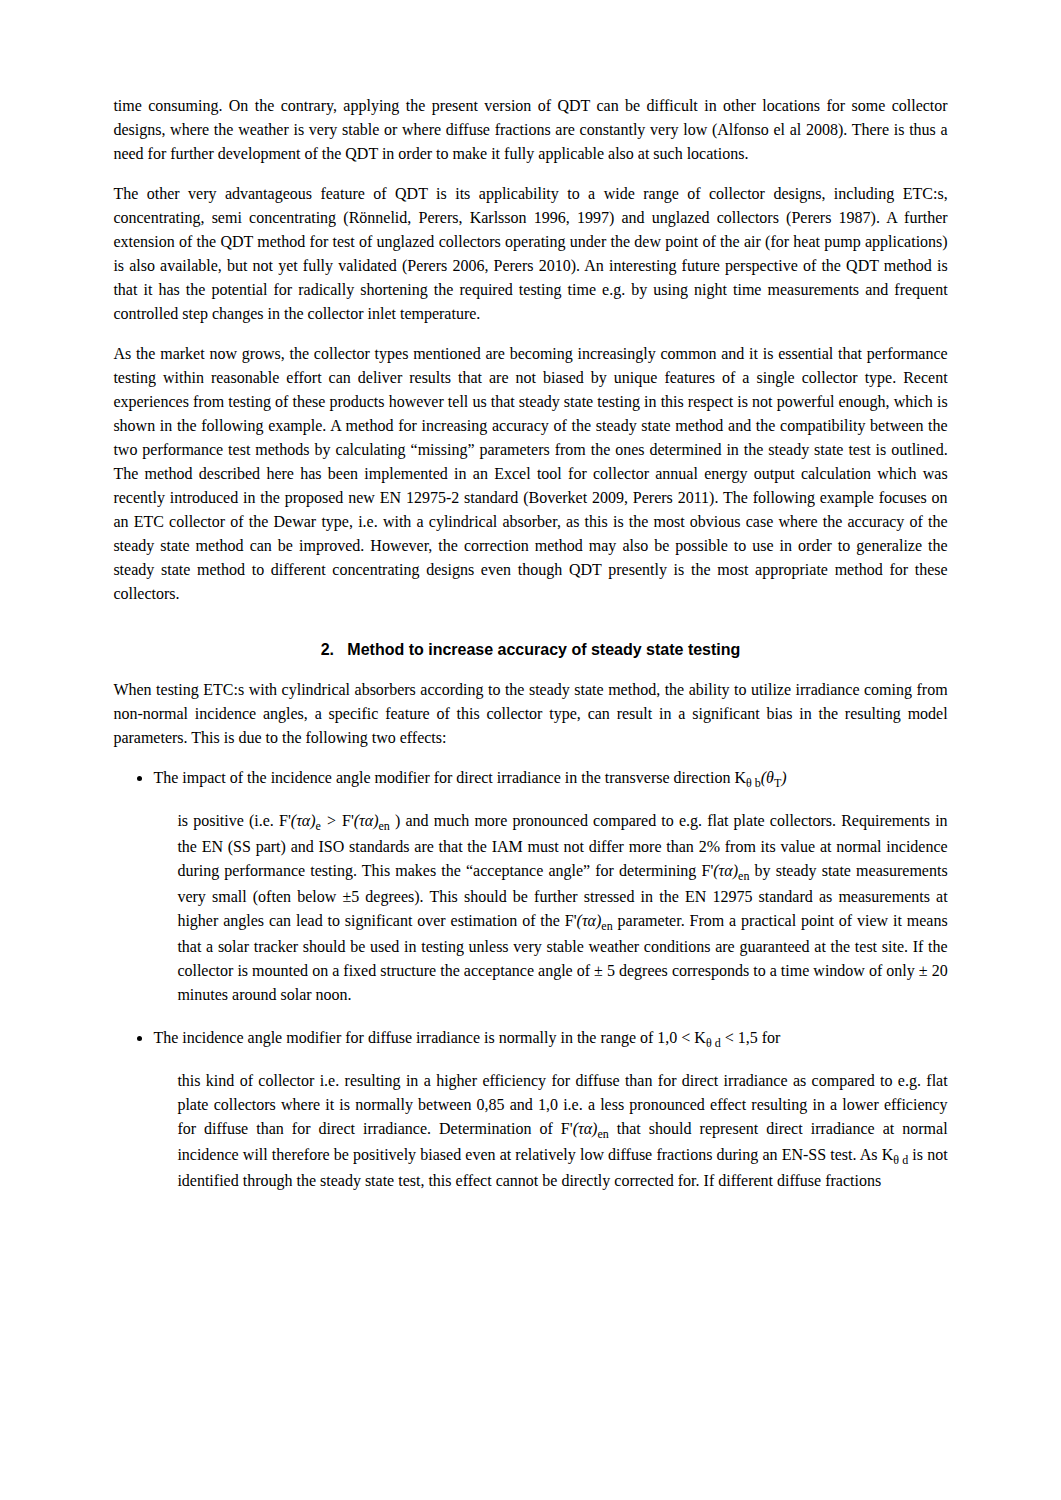time consuming. On the contrary, applying the present version of QDT can be difficult in other locations for some collector designs, where the weather is very stable or where diffuse fractions are constantly very low (Alfonso el al 2008). There is thus a need for further development of the QDT in order to make it fully applicable also at such locations.
The other very advantageous feature of QDT is its applicability to a wide range of collector designs, including ETC:s, concentrating, semi concentrating (Rönnelid, Perers, Karlsson 1996, 1997) and unglazed collectors (Perers 1987). A further extension of the QDT method for test of unglazed collectors operating under the dew point of the air (for heat pump applications) is also available, but not yet fully validated (Perers 2006, Perers 2010). An interesting future perspective of the QDT method is that it has the potential for radically shortening the required testing time e.g. by using night time measurements and frequent controlled step changes in the collector inlet temperature.
As the market now grows, the collector types mentioned are becoming increasingly common and it is essential that performance testing within reasonable effort can deliver results that are not biased by unique features of a single collector type. Recent experiences from testing of these products however tell us that steady state testing in this respect is not powerful enough, which is shown in the following example. A method for increasing accuracy of the steady state method and the compatibility between the two performance test methods by calculating “missing” parameters from the ones determined in the steady state test is outlined. The method described here has been implemented in an Excel tool for collector annual energy output calculation which was recently introduced in the proposed new EN 12975-2 standard (Boverket 2009, Perers 2011). The following example focuses on an ETC collector of the Dewar type, i.e. with a cylindrical absorber, as this is the most obvious case where the accuracy of the steady state method can be improved. However, the correction method may also be possible to use in order to generalize the steady state method to different concentrating designs even though QDT presently is the most appropriate method for these collectors.
2. Method to increase accuracy of steady state testing
When testing ETC:s with cylindrical absorbers according to the steady state method, the ability to utilize irradiance coming from non-normal incidence angles, a specific feature of this collector type, can result in a significant bias in the resulting model parameters. This is due to the following two effects:
The impact of the incidence angle modifier for direct irradiance in the transverse direction Kθ b(θT)
is positive (i.e. F'(τα)e > F'(τα)en ) and much more pronounced compared to e.g. flat plate collectors. Requirements in the EN (SS part) and ISO standards are that the IAM must not differ more than 2% from its value at normal incidence during performance testing. This makes the “acceptance angle” for determining F'(τα)en by steady state measurements very small (often below ±5 degrees). This should be further stressed in the EN 12975 standard as measurements at higher angles can lead to significant over estimation of the F'(τα)en parameter. From a practical point of view it means that a solar tracker should be used in testing unless very stable weather conditions are guaranteed at the test site. If the collector is mounted on a fixed structure the acceptance angle of ± 5 degrees corresponds to a time window of only ± 20 minutes around solar noon.
The incidence angle modifier for diffuse irradiance is normally in the range of 1,0 < Kθ d < 1,5 for
this kind of collector i.e. resulting in a higher efficiency for diffuse than for direct irradiance as compared to e.g. flat plate collectors where it is normally between 0,85 and 1,0 i.e. a less pronounced effect resulting in a lower efficiency for diffuse than for direct irradiance. Determination of F'(τα)en that should represent direct irradiance at normal incidence will therefore be positively biased even at relatively low diffuse fractions during an EN-SS test. As Kθ d is not identified through the steady state test, this effect cannot be directly corrected for. If different diffuse fractions